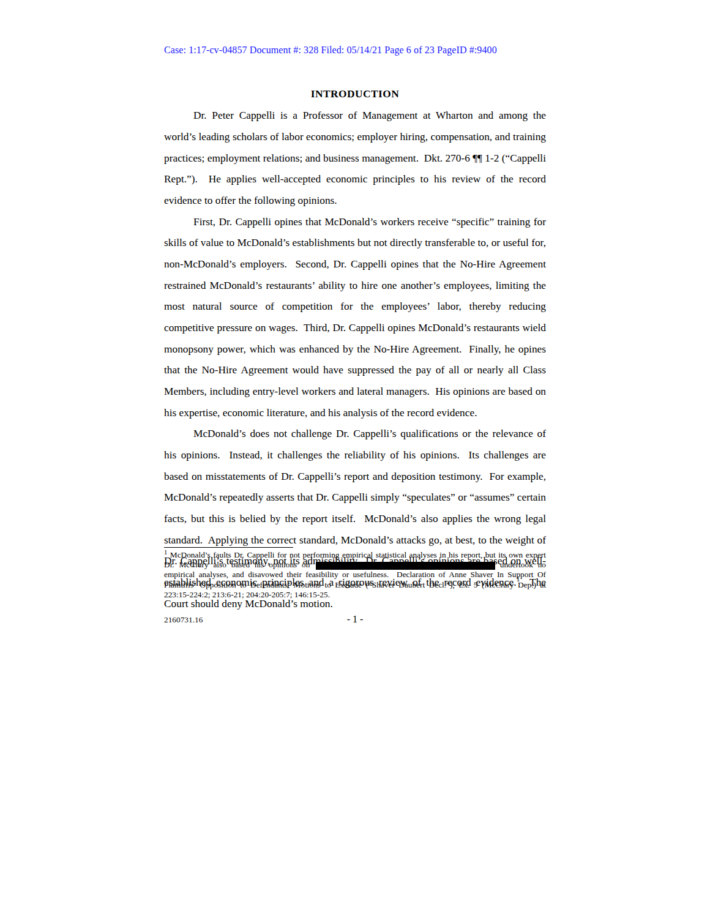Case: 1:17-cv-04857 Document #: 328 Filed: 05/14/21 Page 6 of 23 PageID #:9400
INTRODUCTION
Dr. Peter Cappelli is a Professor of Management at Wharton and among the world’s leading scholars of labor economics; employer hiring, compensation, and training practices; employment relations; and business management. Dkt. 270-6 ¶¶ 1-2 (“Cappelli Rept.”). He applies well-accepted economic principles to his review of the record evidence to offer the following opinions.
First, Dr. Cappelli opines that McDonald’s workers receive “specific” training for skills of value to McDonald’s establishments but not directly transferable to, or useful for, non-McDonald’s employers. Second, Dr. Cappelli opines that the No-Hire Agreement restrained McDonald’s restaurants’ ability to hire one another’s employees, limiting the most natural source of competition for the employees’ labor, thereby reducing competitive pressure on wages. Third, Dr. Cappelli opines McDonald’s restaurants wield monopsony power, which was enhanced by the No-Hire Agreement. Finally, he opines that the No-Hire Agreement would have suppressed the pay of all or nearly all Class Members, including entry-level workers and lateral managers. His opinions are based on his expertise, economic literature, and his analysis of the record evidence.
McDonald’s does not challenge Dr. Cappelli’s qualifications or the relevance of his opinions. Instead, it challenges the reliability of his opinions. Its challenges are based on misstatements of Dr. Cappelli’s report and deposition testimony. For example, McDonald’s repeatedly asserts that Dr. Cappelli simply “speculates” or “assumes” certain facts, but this is belied by the report itself. McDonald’s also applies the wrong legal standard. Applying the correct standard, McDonald’s attacks go, at best, to the weight of Dr. Cappelli’s testimony, not its admissibility. Dr. Cappelli’s opinions are based on well-established economic principles and a rigorous review of the record evidence.1 The Court should deny McDonald’s motion.
1 McDonald’s faults Dr. Cappelli for not performing empirical statistical analyses in his report, but its own expert Dr. McCrary also based his opinions on undertook no empirical analyses, and disavowed their feasibility or usefulness. Declaration of Anne Shaver In Support Of Plaintiffs’ Opposition to Defendants’ Motions to Exclude (“Shaver Daubert Decl.”), Ex. 5 (McCrary Dep.) at 223:15-224:2; 213:6-21; 204:20-205:7; 146:15-25.
2160731.16
- 1 -